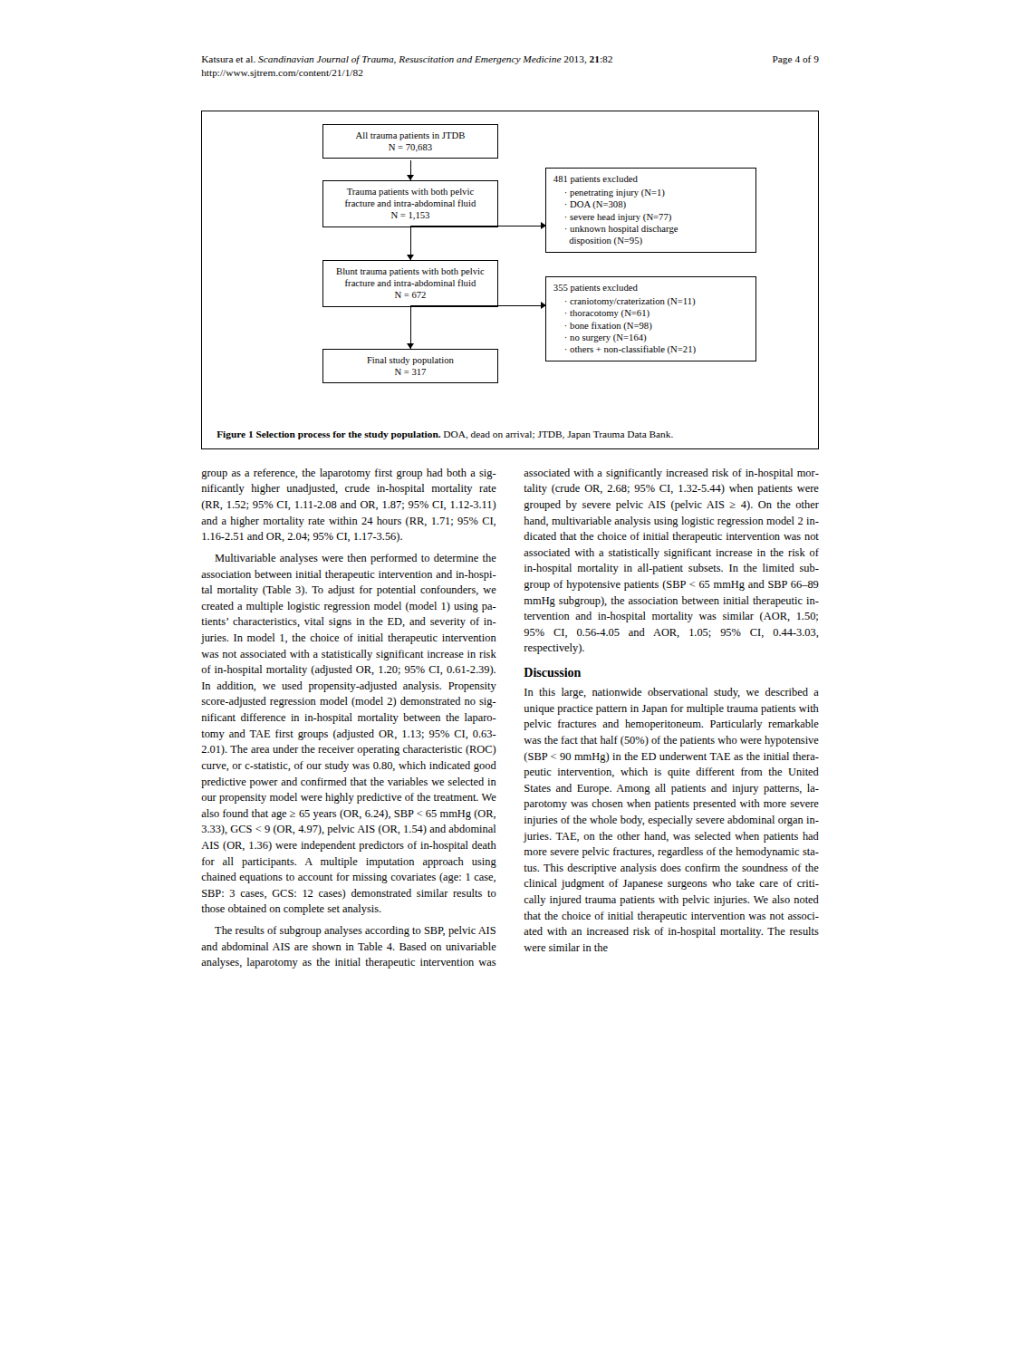Katsura et al. Scandinavian Journal of Trauma, Resuscitation and Emergency Medicine 2013, 21:82
http://www.sjtrem.com/content/21/1/82
Page 4 of 9
All trauma patients in JTDB
N = 70,683
Trauma patients with both pelvic
fracture and intra-abdominal fluid
N = 1,153
481 patients excluded
penetrating injury (N=1)
DOA (N=308)
severe head injury (N=77)
unknown hospital discharge
disposition (N=95)
Blunt trauma patients with both pelvic
fracture and intra-abdominal fluid
N = 672
355 patients excluded
craniotomy/craterization (N=11)
thoracotomy (N=61)
bone fixation (N=98)
no surgery (N=164)
others + non-classifiable (N=21)
Final study population
N = 317
Figure 1 Selection process for the study population. DOA, dead on arrival; JTDB, Japan Trauma Data Bank.
group as a reference, the laparotomy first group had both a significantly higher unadjusted, crude in-hospital mortality rate (RR, 1.52; 95% CI, 1.11-2.08 and OR, 1.87; 95% CI, 1.12-3.11) and a higher mortality rate within 24 hours (RR, 1.71; 95% CI, 1.16-2.51 and OR, 2.04; 95% CI, 1.17-3.56).
Multivariable analyses were then performed to determine the association between initial therapeutic intervention and in-hospital mortality (Table 3). To adjust for potential confounders, we created a multiple logistic regression model (model 1) using patients’ characteristics, vital signs in the ED, and severity of injuries. In model 1, the choice of initial therapeutic intervention was not associated with a statistically significant increase in risk of in-hospital mortality (adjusted OR, 1.20; 95% CI, 0.61-2.39). In addition, we used propensity-adjusted analysis. Propensity score-adjusted regression model (model 2) demonstrated no significant difference in in-hospital mortality between the laparotomy and TAE first groups (adjusted OR, 1.13; 95% CI, 0.63-2.01). The area under the receiver operating characteristic (ROC) curve, or c-statistic, of our study was 0.80, which indicated good predictive power and confirmed that the variables we selected in our propensity model were highly predictive of the treatment. We also found that age ≥ 65 years (OR, 6.24), SBP < 65 mmHg (OR, 3.33), GCS < 9 (OR, 4.97), pelvic AIS (OR, 1.54) and abdominal AIS (OR, 1.36) were independent predictors of in-hospital death for all participants. A multiple imputation approach using chained equations to account for missing covariates (age: 1 case, SBP: 3 cases, GCS: 12 cases) demonstrated similar results to those obtained on complete set analysis.
The results of subgroup analyses according to SBP, pelvic AIS and abdominal AIS are shown in Table 4. Based on univariable analyses, laparotomy as the initial therapeutic intervention was associated with a significantly increased risk of in-hospital mortality (crude OR, 2.68; 95% CI, 1.32-5.44) when patients were grouped by severe pelvic AIS (pelvic AIS ≥ 4). On the other hand, multivariable analysis using logistic regression model 2 indicated that the choice of initial therapeutic intervention was not associated with a statistically significant increase in the risk of in-hospital mortality in all-patient subsets. In the limited subgroup of hypotensive patients (SBP < 65 mmHg and SBP 66–89 mmHg subgroup), the association between initial therapeutic intervention and in-hospital mortality was similar (AOR, 1.50; 95% CI, 0.56-4.05 and AOR, 1.05; 95% CI, 0.44-3.03, respectively).
Discussion
In this large, nationwide observational study, we described a unique practice pattern in Japan for multiple trauma patients with pelvic fractures and hemoperitoneum. Particularly remarkable was the fact that half (50%) of the patients who were hypotensive (SBP < 90 mmHg) in the ED underwent TAE as the initial therapeutic intervention, which is quite different from the United States and Europe. Among all patients and injury patterns, laparotomy was chosen when patients presented with more severe injuries of the whole body, especially severe abdominal organ injuries. TAE, on the other hand, was selected when patients had more severe pelvic fractures, regardless of the hemodynamic status. This descriptive analysis does confirm the soundness of the clinical judgment of Japanese surgeons who take care of critically injured trauma patients with pelvic injuries. We also noted that the choice of initial therapeutic intervention was not associated with an increased risk of in-hospital mortality. The results were similar in the